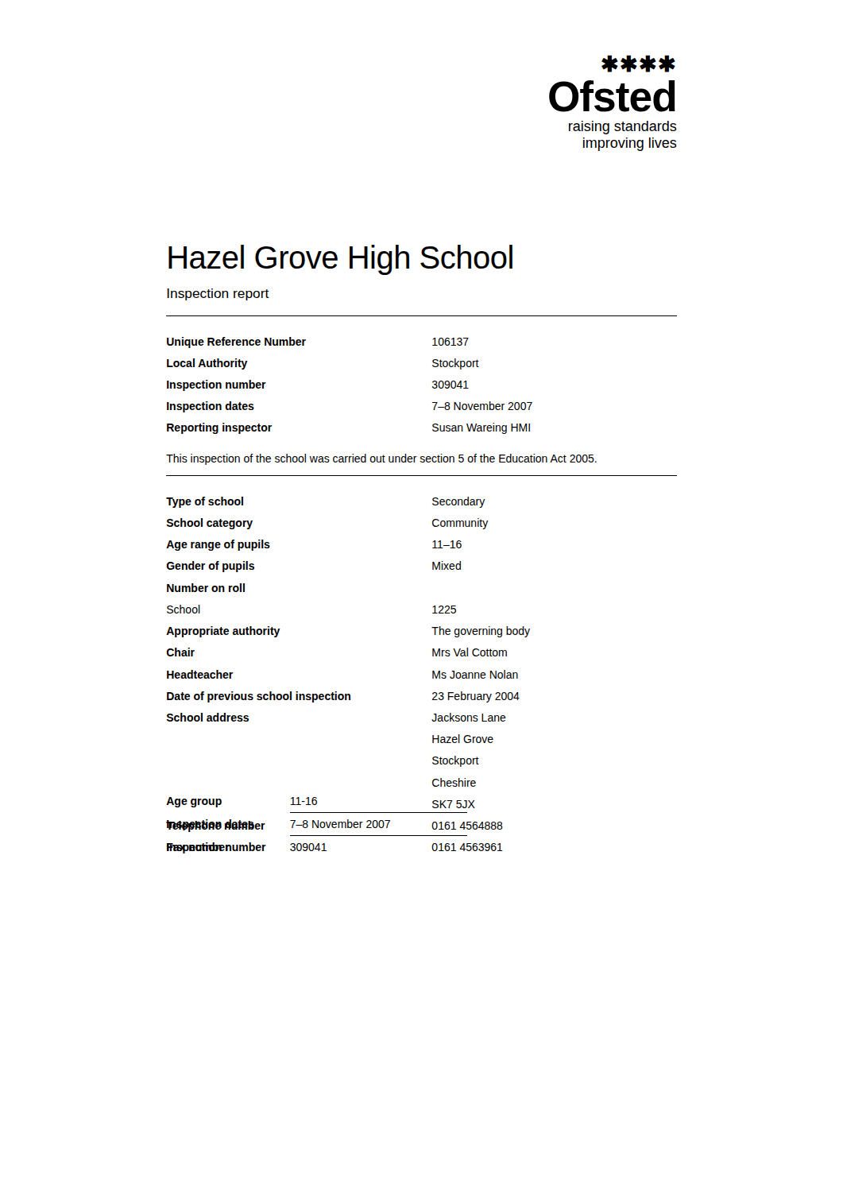✱✱✱✱
Ofsted
raising standards
improving lives
Hazel Grove High School
Inspection report
| Unique Reference Number | 106137 |
| Local Authority | Stockport |
| Inspection number | 309041 |
| Inspection dates | 7–8 November 2007 |
| Reporting inspector | Susan Wareing HMI |
This inspection of the school was carried out under section 5 of the Education Act 2005.
| Type of school | Secondary |
| School category | Community |
| Age range of pupils | 11–16 |
| Gender of pupils | Mixed |
| Number on roll | |
| School | 1225 |
| Appropriate authority | The governing body |
| Chair | Mrs Val Cottom |
| Headteacher | Ms Joanne Nolan |
| Date of previous school inspection | 23 February 2004 |
| School address | Jacksons Lane |
| | Hazel Grove |
| | Stockport |
| | Cheshire |
| | SK7 5JX |
| Telephone number | 0161 4564888 |
| Fax number | 0161 4563961 |
| Age group | 11-16 |
| Inspection dates | 7–8 November 2007 |
| Inspection number | 309041 |